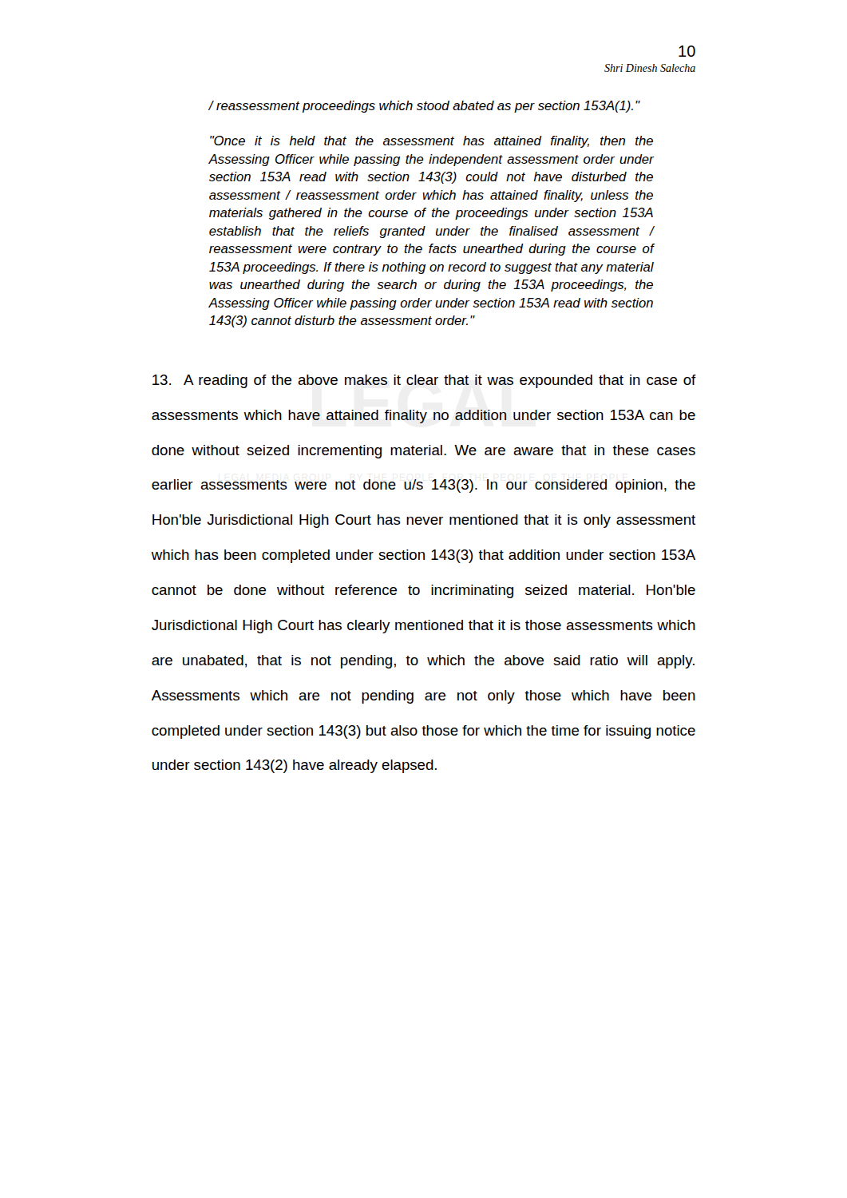LEGAL
LEGAL MEDIA GROUP BY THE PEOPLE, FOR THE PEOPLE, OF THE PEOPLE
10
Shri Dinesh Salecha
/ reassessment proceedings which stood abated as per section 153A(1)."
"Once it is held that the assessment has attained finality, then the Assessing Officer while passing the independent assessment order under section 153A read with section 143(3) could not have disturbed the assessment / reassessment order which has attained finality, unless the materials gathered in the course of the proceedings under section 153A establish that the reliefs granted under the finalised assessment / reassessment were contrary to the facts unearthed during the course of 153A proceedings. If there is nothing on record to suggest that any material was unearthed during the search or during the 153A proceedings, the Assessing Officer while passing order under section 153A read with section 143(3) cannot disturb the assessment order."
13. A reading of the above makes it clear that it was expounded that in case of assessments which have attained finality no addition under section 153A can be done without seized incrementing material. We are aware that in these cases earlier assessments were not done u/s 143(3). In our considered opinion, the Hon'ble Jurisdictional High Court has never mentioned that it is only assessment which has been completed under section 143(3) that addition under section 153A cannot be done without reference to incriminating seized material. Hon'ble Jurisdictional High Court has clearly mentioned that it is those assessments which are unabated, that is not pending, to which the above said ratio will apply. Assessments which are not pending are not only those which have been completed under section 143(3) but also those for which the time for issuing notice under section 143(2) have already elapsed.